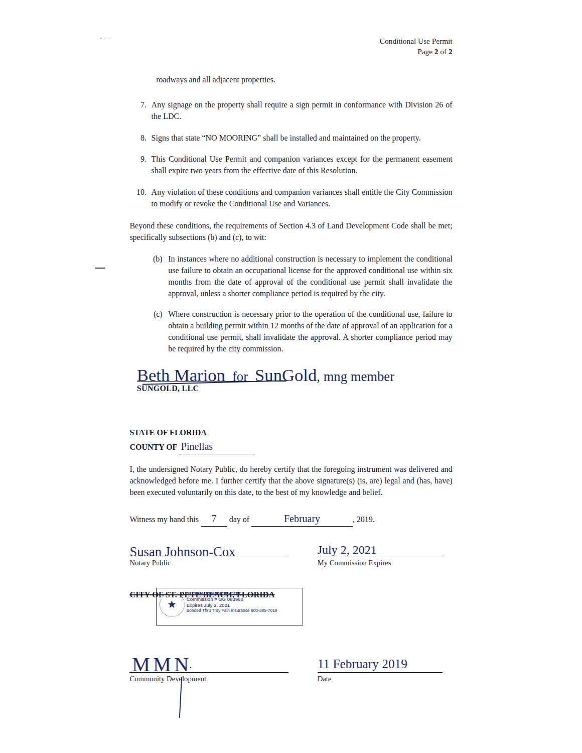· –
Conditional Use Permit
Page 2 of 2
roadways and all adjacent properties.
7. Any signage on the property shall require a sign permit in conformance with Division 26 of the LDC.
8. Signs that state “NO MOORING” shall be installed and maintained on the property.
9. This Conditional Use Permit and companion variances except for the permanent easement shall expire two years from the effective date of this Resolution.
10. Any violation of these conditions and companion variances shall entitle the City Commission to modify or revoke the Conditional Use and Variances.
Beyond these conditions, the requirements of Section 4.3 of Land Development Code shall be met; specifically subsections (b) and (c), to wit:
(b) In instances where no additional construction is necessary to implement the conditional use failure to obtain an occupational license for the approved conditional use within six months from the date of approval of the conditional use permit shall invalidate the approval, unless a shorter compliance period is required by the city.
(c) Where construction is necessary prior to the operation of the conditional use, failure to obtain a building permit within 12 months of the date of approval of an application for a conditional use permit, shall invalidate the approval. A shorter compliance period may be required by the city commission.
Beth Marion for SunGold, mng member
SUNGOLD, LLC
STATE OF FLORIDA
COUNTY OF Pinellas
I, the undersigned Notary Public, do hereby certify that the foregoing instrument was delivered and acknowledged before me. I further certify that the above signature(s) (is, are) legal and (has, have) been executed voluntarily on this date, to the best of my knowledge and belief.
Witness my hand this 7 day of February, 2019.
Susan Johnson-Cox
Notary Public
July 2, 2021
My Commission Expires
★
SUSAN JOHNSON-COX Commission # GG 093968 Expires July 2, 2021 Bonded Thru Troy Fain Insurance 800-385-7019
CITY OF ST. PETE BEACH, FLORIDA
M  M  N·
Community Development
11 February 2019
Date